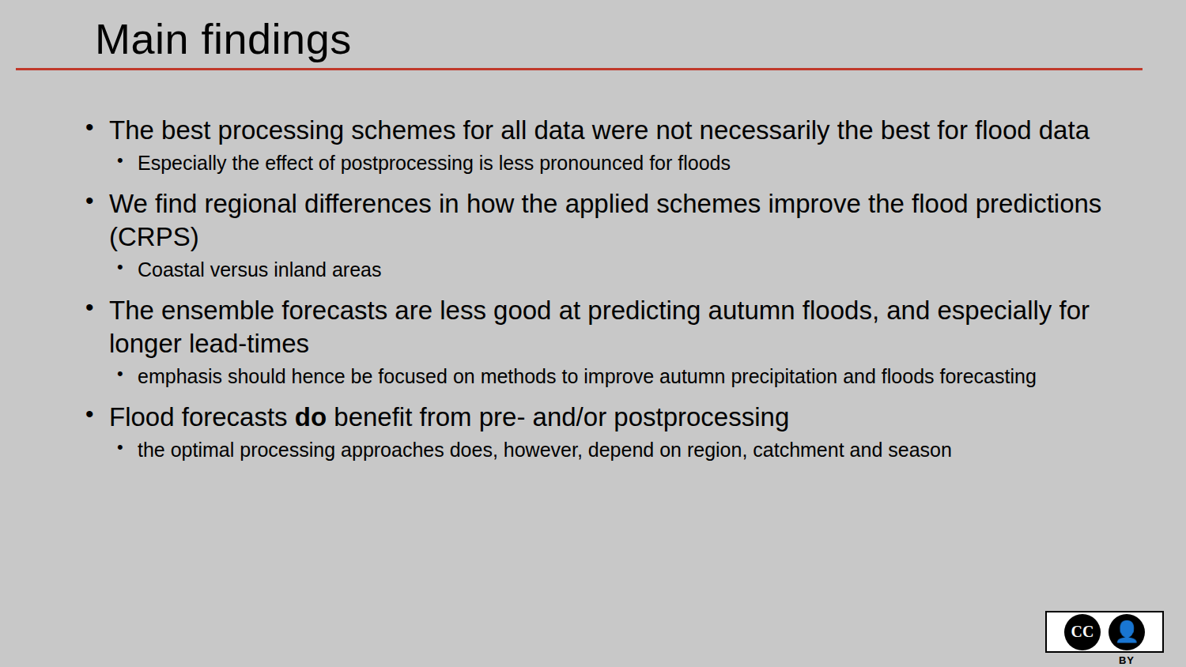Main findings
The best processing schemes for all data were not necessarily the best for flood data
Especially the effect of postprocessing is less pronounced for floods
We find regional differences in how the applied schemes improve the flood predictions (CRPS)
Coastal versus inland areas
The ensemble forecasts are less good at predicting autumn floods, and especially for longer lead-times
emphasis should hence be focused on methods to improve autumn precipitation and floods forecasting
Flood forecasts do benefit from pre- and/or postprocessing
the optimal processing approaches does, however, depend on region, catchment and season
CC
👤